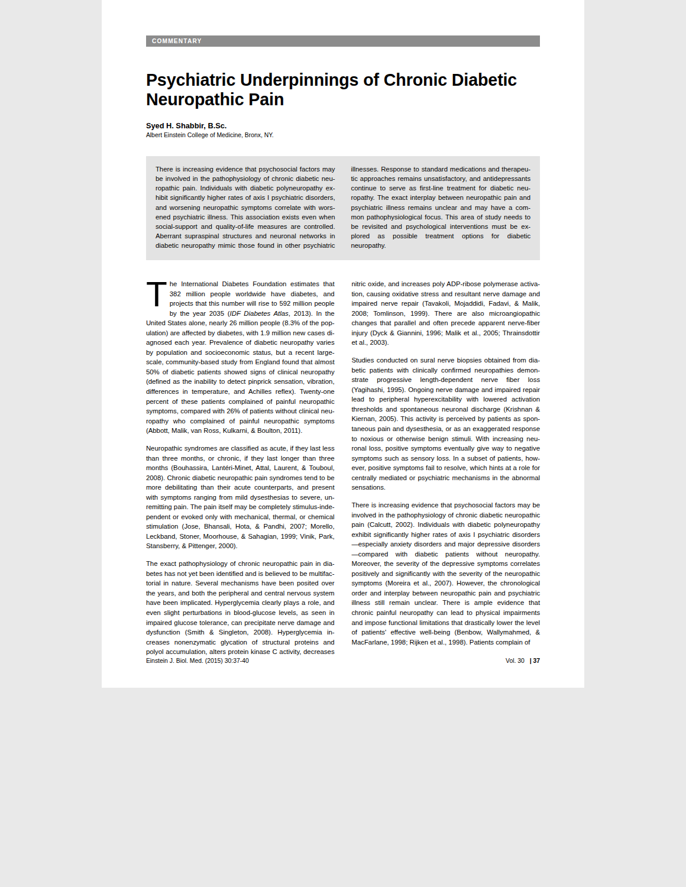Commentary
Psychiatric Underpinnings of Chronic Diabetic
Neuropathic Pain
Syed H. Shabbir, B.Sc.
Albert Einstein College of Medicine, Bronx, NY.
There is increasing evidence that psychosocial factors may be involved in the pathophysiology of chronic diabetic neuropathic pain. Individuals with diabetic polyneuropathy exhibit significantly higher rates of axis I psychiatric disorders, and worsening neuropathic symptoms correlate with worsened psychiatric illness. This association exists even when social-support and quality-of-life measures are controlled. Aberrant supraspinal structures and neuronal networks in diabetic neuropathy mimic those found in other psychiatric illnesses. Response to standard medications and therapeutic approaches remains unsatisfactory, and antidepressants continue to serve as first-line treatment for diabetic neuropathy. The exact interplay between neuropathic pain and psychiatric illness remains unclear and may have a common pathophysiological focus. This area of study needs to be revisited and psychological interventions must be explored as possible treatment options for diabetic neuropathy.
The International Diabetes Foundation estimates that 382 million people worldwide have diabetes, and projects that this number will rise to 592 million people by the year 2035 (IDF Diabetes Atlas, 2013). In the United States alone, nearly 26 million people (8.3% of the population) are affected by diabetes, with 1.9 million new cases diagnosed each year. Prevalence of diabetic neuropathy varies by population and socioeconomic status, but a recent large-scale, community-based study from England found that almost 50% of diabetic patients showed signs of clinical neuropathy (defined as the inability to detect pinprick sensation, vibration, differences in temperature, and Achilles reflex). Twenty-one percent of these patients complained of painful neuropathic symptoms, compared with 26% of patients without clinical neuropathy who complained of painful neuropathic symptoms (Abbott, Malik, van Ross, Kulkarni, & Boulton, 2011).
Neuropathic syndromes are classified as acute, if they last less than three months, or chronic, if they last longer than three months (Bouhassira, Lantéri-Minet, Attal, Laurent, & Touboul, 2008). Chronic diabetic neuropathic pain syndromes tend to be more debilitating than their acute counterparts, and present with symptoms ranging from mild dysesthesias to severe, unremitting pain. The pain itself may be completely stimulus-independent or evoked only with mechanical, thermal, or chemical stimulation (Jose, Bhansali, Hota, & Pandhi, 2007; Morello, Leckband, Stoner, Moorhouse, & Sahagian, 1999; Vinik, Park, Stansberry, & Pittenger, 2000).
The exact pathophysiology of chronic neuropathic pain in diabetes has not yet been identified and is believed to be multifactorial in nature. Several mechanisms have been posited over the years, and both the peripheral and central nervous system have been implicated. Hyperglycemia clearly plays a role, and even slight perturbations in blood-glucose levels, as seen in impaired glucose tolerance, can precipitate nerve damage and dysfunction (Smith & Singleton, 2008). Hyperglycemia increases nonenzymatic glycation of structural proteins and polyol accumulation, alters protein kinase C activity, decreases nitric oxide, and increases poly ADP-ribose polymerase activation, causing oxidative stress and resultant nerve damage and impaired nerve repair (Tavakoli, Mojaddidi, Fadavi, & Malik, 2008; Tomlinson, 1999). There are also microangiopathic changes that parallel and often precede apparent nerve-fiber injury (Dyck & Giannini, 1996; Malik et al., 2005; Thrainsdottir et al., 2003).
Studies conducted on sural nerve biopsies obtained from diabetic patients with clinically confirmed neuropathies demonstrate progressive length-dependent nerve fiber loss (Yagihashi, 1995). Ongoing nerve damage and impaired repair lead to peripheral hyperexcitability with lowered activation thresholds and spontaneous neuronal discharge (Krishnan & Kiernan, 2005). This activity is perceived by patients as spontaneous pain and dysesthesia, or as an exaggerated response to noxious or otherwise benign stimuli. With increasing neuronal loss, positive symptoms eventually give way to negative symptoms such as sensory loss. In a subset of patients, however, positive symptoms fail to resolve, which hints at a role for centrally mediated or psychiatric mechanisms in the abnormal sensations.
There is increasing evidence that psychosocial factors may be involved in the pathophysiology of chronic diabetic neuropathic pain (Calcutt, 2002). Individuals with diabetic polyneuropathy exhibit significantly higher rates of axis I psychiatric disorders—especially anxiety disorders and major depressive disorders—compared with diabetic patients without neuropathy. Moreover, the severity of the depressive symptoms correlates positively and significantly with the severity of the neuropathic symptoms (Moreira et al., 2007). However, the chronological order and interplay between neuropathic pain and psychiatric illness still remain unclear. There is ample evidence that chronic painful neuropathy can lead to physical impairments and impose functional limitations that drastically lower the level of patients' effective well-being (Benbow, Wallymahmed, & MacFarlane, 1998; Rijken et al., 1998). Patients complain of
Einstein J. Biol. Med. (2015) 30:37-40
Vol. 30 | 37